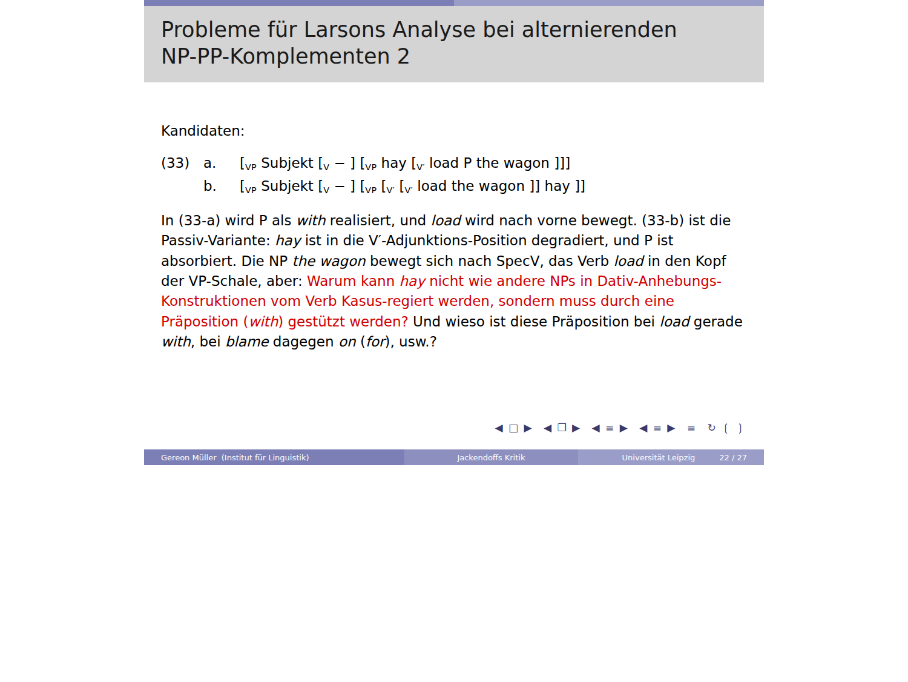Probleme für Larsons Analyse bei alternierenden
NP-PP-Komplementen 2
Kandidaten:
| (33) | a. | [ VP Subjekt [ V − ] [ VP hay [ V′ load P the wagon ]]] |
| | b. | [ VP Subjekt [ V − ] [ VP [ V′ [ V′ load the wagon ]] hay ]] |
In (33-a) wird P als with realisiert, und load wird nach vorne bewegt. (33-b) ist die Passiv-Variante: hay ist in die V′-Adjunktions-Position degradiert, und P ist absorbiert. Die NP the wagon bewegt sich nach SpecV, das Verb load in den Kopf der VP-Schale, aber: Warum kann hay nicht wie andere NPs in Dativ-Anhebungs-Konstruktionen vom Verb Kasus-regiert werden, sondern muss durch eine Präposition (with) gestützt werden? Und wieso ist diese Präposition bei load gerade with, bei blame dagegen on (for), usw.?
◀ □ ▶ ◀ ❐ ▶ ◀ ≡ ▶ ◀ ≡ ▶ ≡ ↻ ❲ ❳
Gereon Müller (Institut für Linguistik)
Jackendoffs Kritik
Universität Leipzig22 / 27